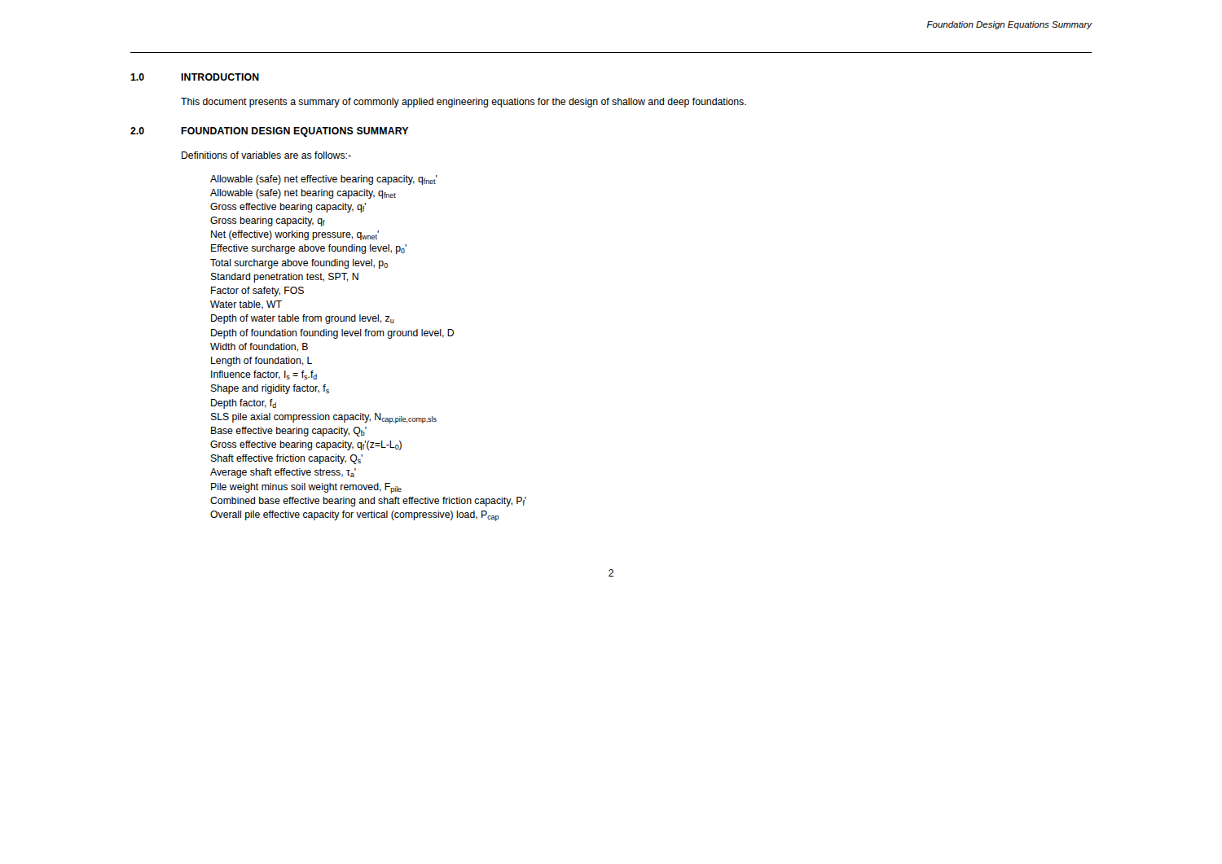Foundation Design Equations Summary
1.0 INTRODUCTION
This document presents a summary of commonly applied engineering equations for the design of shallow and deep foundations.
2.0 FOUNDATION DESIGN EQUATIONS SUMMARY
Definitions of variables are as follows:-
Allowable (safe) net effective bearing capacity, qfnet'
Allowable (safe) net bearing capacity, qfnet
Gross effective bearing capacity, qf'
Gross bearing capacity, qf
Net (effective) working pressure, qwnet'
Effective surcharge above founding level, p0'
Total surcharge above founding level, p0
Standard penetration test, SPT, N
Factor of safety, FOS
Water table, WT
Depth of water table from ground level, zu
Depth of foundation founding level from ground level, D
Width of foundation, B
Length of foundation, L
Influence factor, Is = fs.fd
Shape and rigidity factor, fs
Depth factor, fd
SLS pile axial compression capacity, Ncap,pile,comp,sls
Base effective bearing capacity, Qb'
Gross effective bearing capacity, qf'(z=L-L0)
Shaft effective friction capacity, Qs'
Average shaft effective stress, τa'
Pile weight minus soil weight removed, Fpile
Combined base effective bearing and shaft effective friction capacity, Pf'
Overall pile effective capacity for vertical (compressive) load, Pcap
2